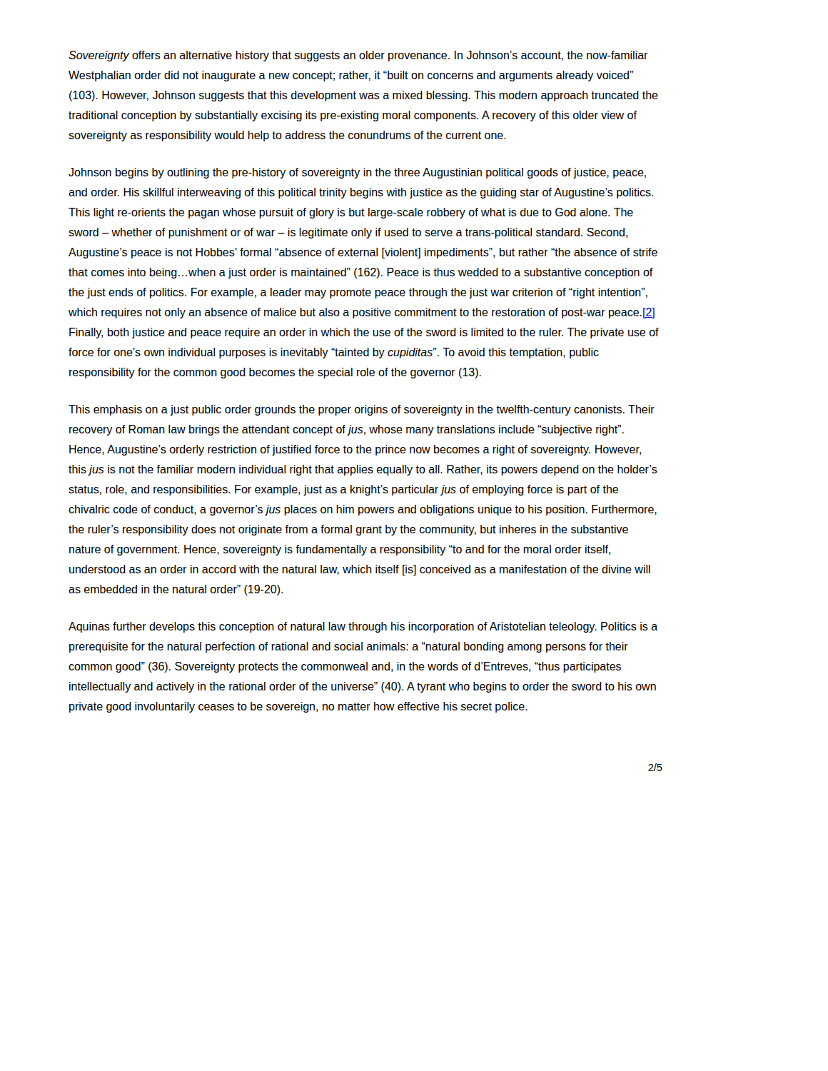Sovereignty offers an alternative history that suggests an older provenance. In Johnson’s account, the now-familiar Westphalian order did not inaugurate a new concept; rather, it “built on concerns and arguments already voiced” (103). However, Johnson suggests that this development was a mixed blessing. This modern approach truncated the traditional conception by substantially excising its pre-existing moral components. A recovery of this older view of sovereignty as responsibility would help to address the conundrums of the current one.
Johnson begins by outlining the pre-history of sovereignty in the three Augustinian political goods of justice, peace, and order. His skillful interweaving of this political trinity begins with justice as the guiding star of Augustine’s politics. This light re-orients the pagan whose pursuit of glory is but large-scale robbery of what is due to God alone. The sword – whether of punishment or of war – is legitimate only if used to serve a trans-political standard. Second, Augustine’s peace is not Hobbes’ formal “absence of external [violent] impediments”, but rather “the absence of strife that comes into being…when a just order is maintained” (162). Peace is thus wedded to a substantive conception of the just ends of politics. For example, a leader may promote peace through the just war criterion of “right intention”, which requires not only an absence of malice but also a positive commitment to the restoration of post-war peace.[2] Finally, both justice and peace require an order in which the use of the sword is limited to the ruler. The private use of force for one’s own individual purposes is inevitably “tainted by cupiditas”. To avoid this temptation, public responsibility for the common good becomes the special role of the governor (13).
This emphasis on a just public order grounds the proper origins of sovereignty in the twelfth-century canonists. Their recovery of Roman law brings the attendant concept of jus, whose many translations include “subjective right”. Hence, Augustine’s orderly restriction of justified force to the prince now becomes a right of sovereignty. However, this jus is not the familiar modern individual right that applies equally to all. Rather, its powers depend on the holder’s status, role, and responsibilities. For example, just as a knight’s particular jus of employing force is part of the chivalric code of conduct, a governor’s jus places on him powers and obligations unique to his position. Furthermore, the ruler’s responsibility does not originate from a formal grant by the community, but inheres in the substantive nature of government. Hence, sovereignty is fundamentally a responsibility “to and for the moral order itself, understood as an order in accord with the natural law, which itself [is] conceived as a manifestation of the divine will as embedded in the natural order” (19-20).
Aquinas further develops this conception of natural law through his incorporation of Aristotelian teleology. Politics is a prerequisite for the natural perfection of rational and social animals: a “natural bonding among persons for their common good” (36). Sovereignty protects the commonweal and, in the words of d’Entreves, “thus participates intellectually and actively in the rational order of the universe” (40). A tyrant who begins to order the sword to his own private good involuntarily ceases to be sovereign, no matter how effective his secret police.
2/5